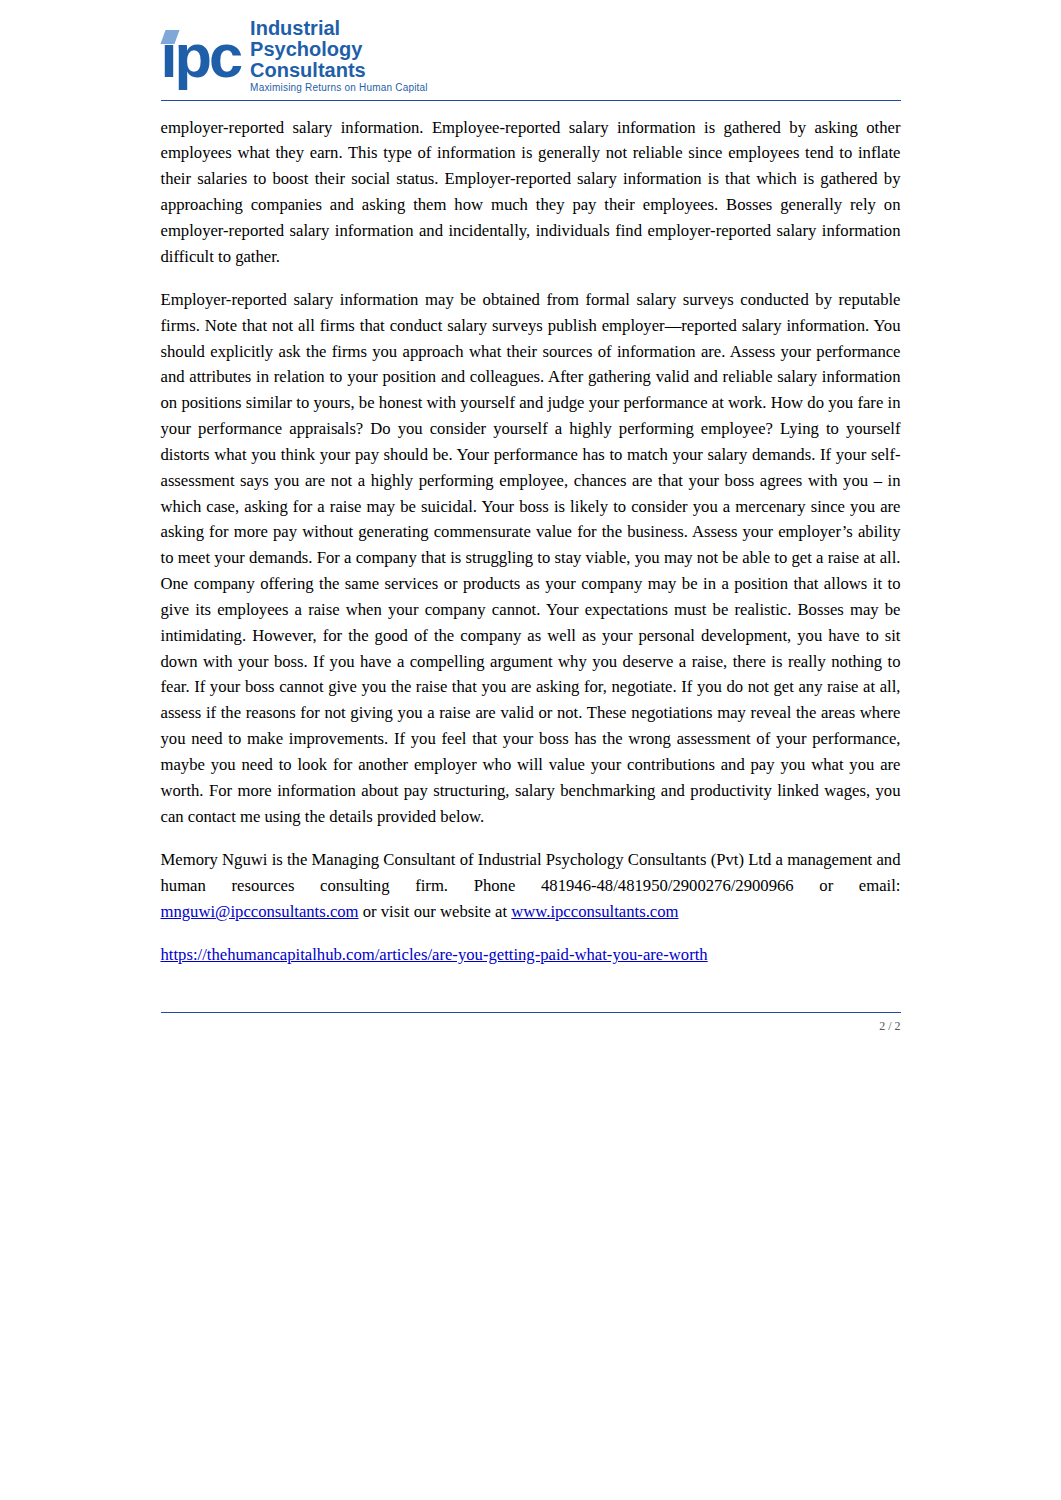ipc
Industrial Psychology Consultants Maximising Returns on Human Capital
employer-reported salary information. Employee-reported salary information is gathered by asking other employees what they earn. This type of information is generally not reliable since employees tend to inflate their salaries to boost their social status. Employer-reported salary information is that which is gathered by approaching companies and asking them how much they pay their employees. Bosses generally rely on employer-reported salary information and incidentally, individuals find employer-reported salary information difficult to gather.
Employer-reported salary information may be obtained from formal salary surveys conducted by reputable firms. Note that not all firms that conduct salary surveys publish employer—reported salary information. You should explicitly ask the firms you approach what their sources of information are. Assess your performance and attributes in relation to your position and colleagues. After gathering valid and reliable salary information on positions similar to yours, be honest with yourself and judge your performance at work. How do you fare in your performance appraisals? Do you consider yourself a highly performing employee? Lying to yourself distorts what you think your pay should be. Your performance has to match your salary demands. If your self-assessment says you are not a highly performing employee, chances are that your boss agrees with you – in which case, asking for a raise may be suicidal. Your boss is likely to consider you a mercenary since you are asking for more pay without generating commensurate value for the business. Assess your employer’s ability to meet your demands. For a company that is struggling to stay viable, you may not be able to get a raise at all. One company offering the same services or products as your company may be in a position that allows it to give its employees a raise when your company cannot. Your expectations must be realistic. Bosses may be intimidating. However, for the good of the company as well as your personal development, you have to sit down with your boss. If you have a compelling argument why you deserve a raise, there is really nothing to fear. If your boss cannot give you the raise that you are asking for, negotiate. If you do not get any raise at all, assess if the reasons for not giving you a raise are valid or not. These negotiations may reveal the areas where you need to make improvements. If you feel that your boss has the wrong assessment of your performance, maybe you need to look for another employer who will value your contributions and pay you what you are worth. For more information about pay structuring, salary benchmarking and productivity linked wages, you can contact me using the details provided below.
Memory Nguwi is the Managing Consultant of Industrial Psychology Consultants (Pvt) Ltd a management and human resources consulting firm. Phone 481946-48/481950/2900276/2900966 or email: mnguwi@ipcconsultants.com or visit our website at www.ipcconsultants.com
https://thehumancapitalhub.com/articles/are-you-getting-paid-what-you-are-worth
2 / 2